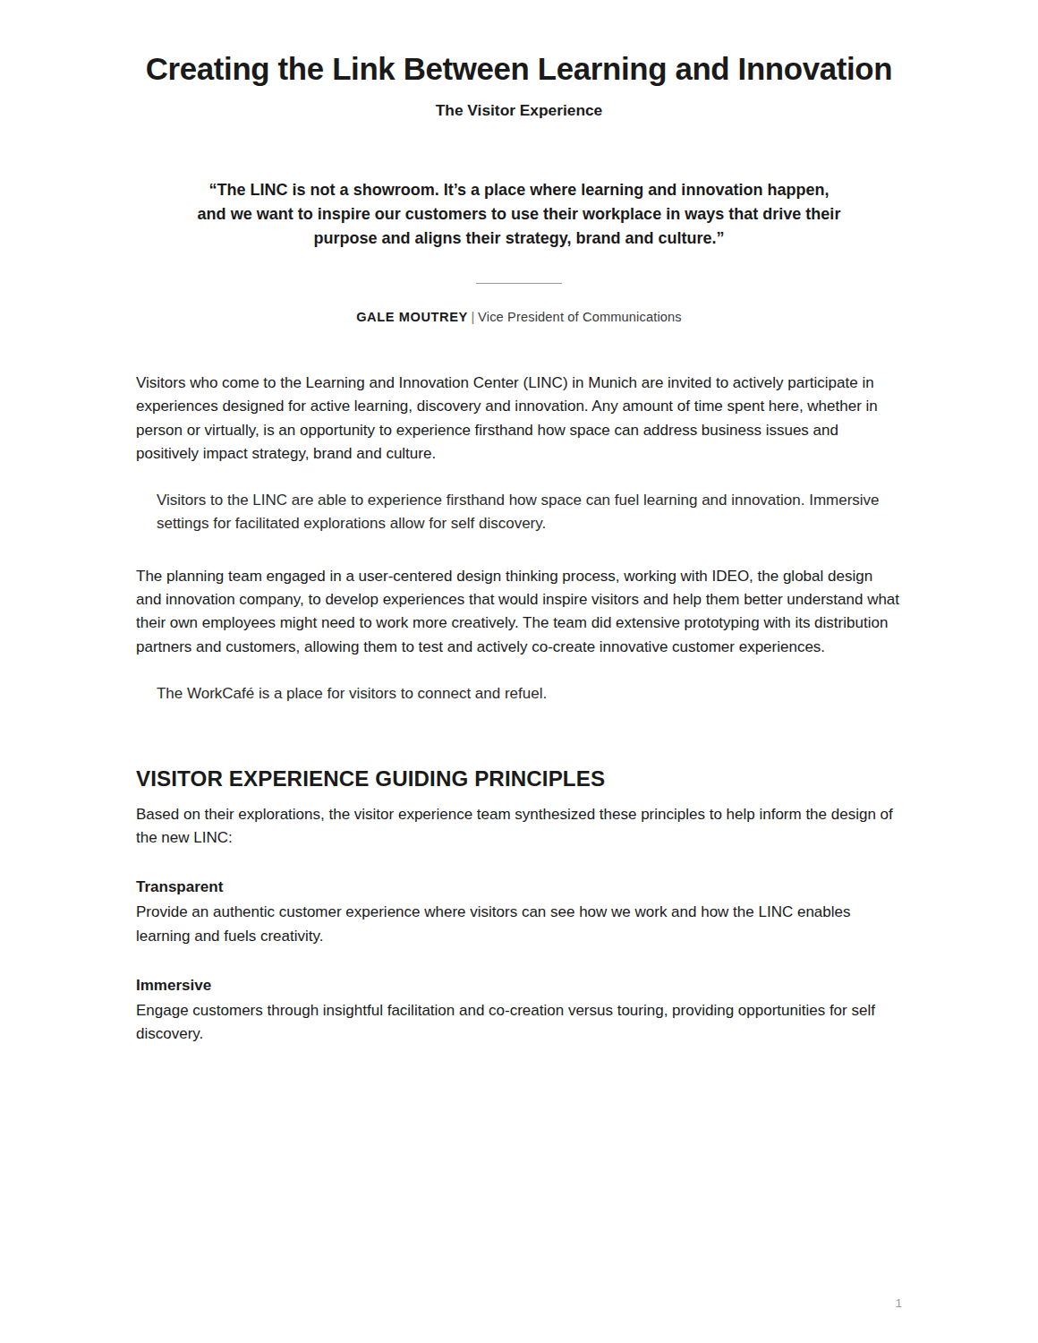Creating the Link Between Learning and Innovation
The Visitor Experience
“The LINC is not a showroom. It’s a place where learning and innovation happen, and we want to inspire our customers to use their workplace in ways that drive their purpose and aligns their strategy, brand and culture.”
GALE MOUTREY|Vice President of Communications
Visitors who come to the Learning and Innovation Center (LINC) in Munich are invited to actively participate in experiences designed for active learning, discovery and innovation. Any amount of time spent here, whether in person or virtually, is an opportunity to experience firsthand how space can address business issues and positively impact strategy, brand and culture.
Visitors to the LINC are able to experience firsthand how space can fuel learning and innovation. Immersive settings for facilitated explorations allow for self discovery.
The planning team engaged in a user-centered design thinking process, working with IDEO, the global design and innovation company, to develop experiences that would inspire visitors and help them better understand what their own employees might need to work more creatively. The team did extensive prototyping with its distribution partners and customers, allowing them to test and actively co-create innovative customer experiences.
The WorkCafé is a place for visitors to connect and refuel.
VISITOR EXPERIENCE GUIDING PRINCIPLES
Based on their explorations, the visitor experience team synthesized these principles to help inform the design of the new LINC:
Transparent
Provide an authentic customer experience where visitors can see how we work and how the LINC enables learning and fuels creativity.
Immersive
Engage customers through insightful facilitation and co-creation versus touring, providing opportunities for self discovery.
1